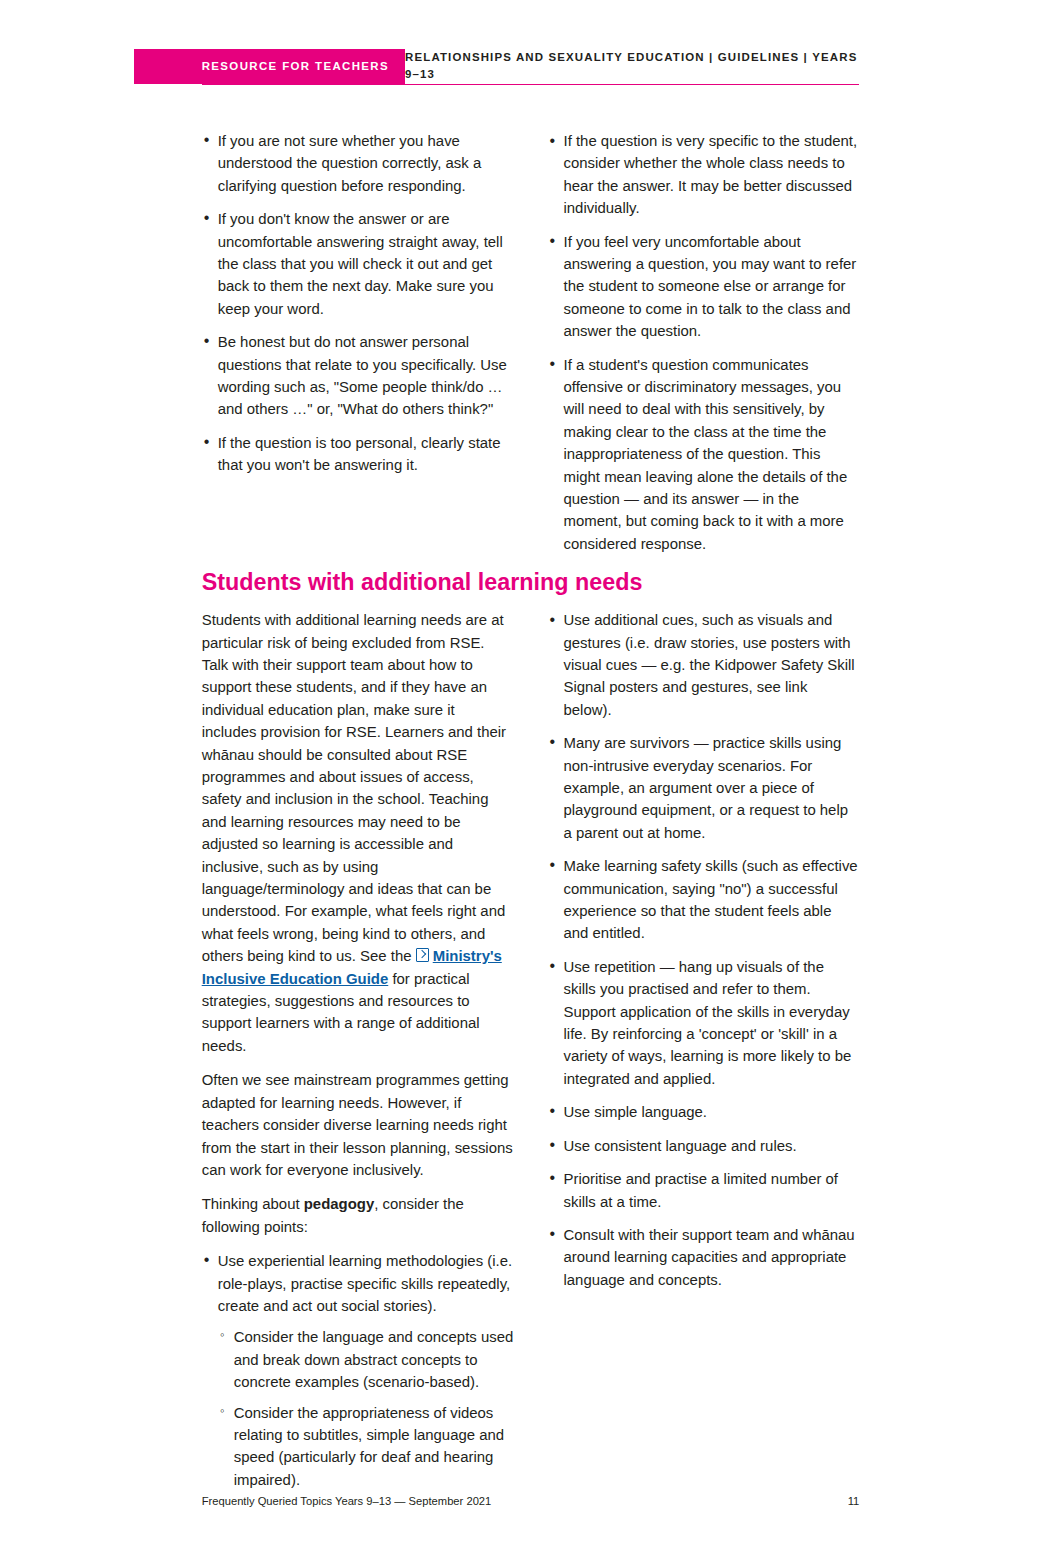RESOURCE FOR TEACHERS
Relationships and Sexuality Education | Guidelines | Years 9–13
If you are not sure whether you have understood the question correctly, ask a clarifying question before responding.
If you don't know the answer or are uncomfortable answering straight away, tell the class that you will check it out and get back to them the next day. Make sure you keep your word.
Be honest but do not answer personal questions that relate to you specifically. Use wording such as, "Some people think/do … and others …" or, "What do others think?"
If the question is too personal, clearly state that you won't be answering it.
If the question is very specific to the student, consider whether the whole class needs to hear the answer. It may be better discussed individually.
If you feel very uncomfortable about answering a question, you may want to refer the student to someone else or arrange for someone to come in to talk to the class and answer the question.
If a student's question communicates offensive or discriminatory messages, you will need to deal with this sensitively, by making clear to the class at the time the inappropriateness of the question. This might mean leaving alone the details of the question — and its answer — in the moment, but coming back to it with a more considered response.
Students with additional learning needs
Students with additional learning needs are at particular risk of being excluded from RSE. Talk with their support team about how to support these students, and if they have an individual education plan, make sure it includes provision for RSE. Learners and their whānau should be consulted about RSE programmes and about issues of access, safety and inclusion in the school. Teaching and learning resources may need to be adjusted so learning is accessible and inclusive, such as by using language/terminology and ideas that can be understood. For example, what feels right and what feels wrong, being kind to others, and others being kind to us. See the Ministry's Inclusive Education Guide for practical strategies, suggestions and resources to support learners with a range of additional needs.
Often we see mainstream programmes getting adapted for learning needs. However, if teachers consider diverse learning needs right from the start in their lesson planning, sessions can work for everyone inclusively.
Thinking about pedagogy, consider the following points:
Use experiential learning methodologies (i.e. role-plays, practise specific skills repeatedly, create and act out social stories).
Consider the language and concepts used and break down abstract concepts to concrete examples (scenario-based).
Consider the appropriateness of videos relating to subtitles, simple language and speed (particularly for deaf and hearing impaired).
Use additional cues, such as visuals and gestures (i.e. draw stories, use posters with visual cues — e.g. the Kidpower Safety Skill Signal posters and gestures, see link below).
Many are survivors — practice skills using non-intrusive everyday scenarios. For example, an argument over a piece of playground equipment, or a request to help a parent out at home.
Make learning safety skills (such as effective communication, saying "no") a successful experience so that the student feels able and entitled.
Use repetition — hang up visuals of the skills you practised and refer to them. Support application of the skills in everyday life. By reinforcing a 'concept' or 'skill' in a variety of ways, learning is more likely to be integrated and applied.
Use simple language.
Use consistent language and rules.
Prioritise and practise a limited number of skills at a time.
Consult with their support team and whānau around learning capacities and appropriate language and concepts.
Frequently Queried Topics Years 9–13 — September 2021 11